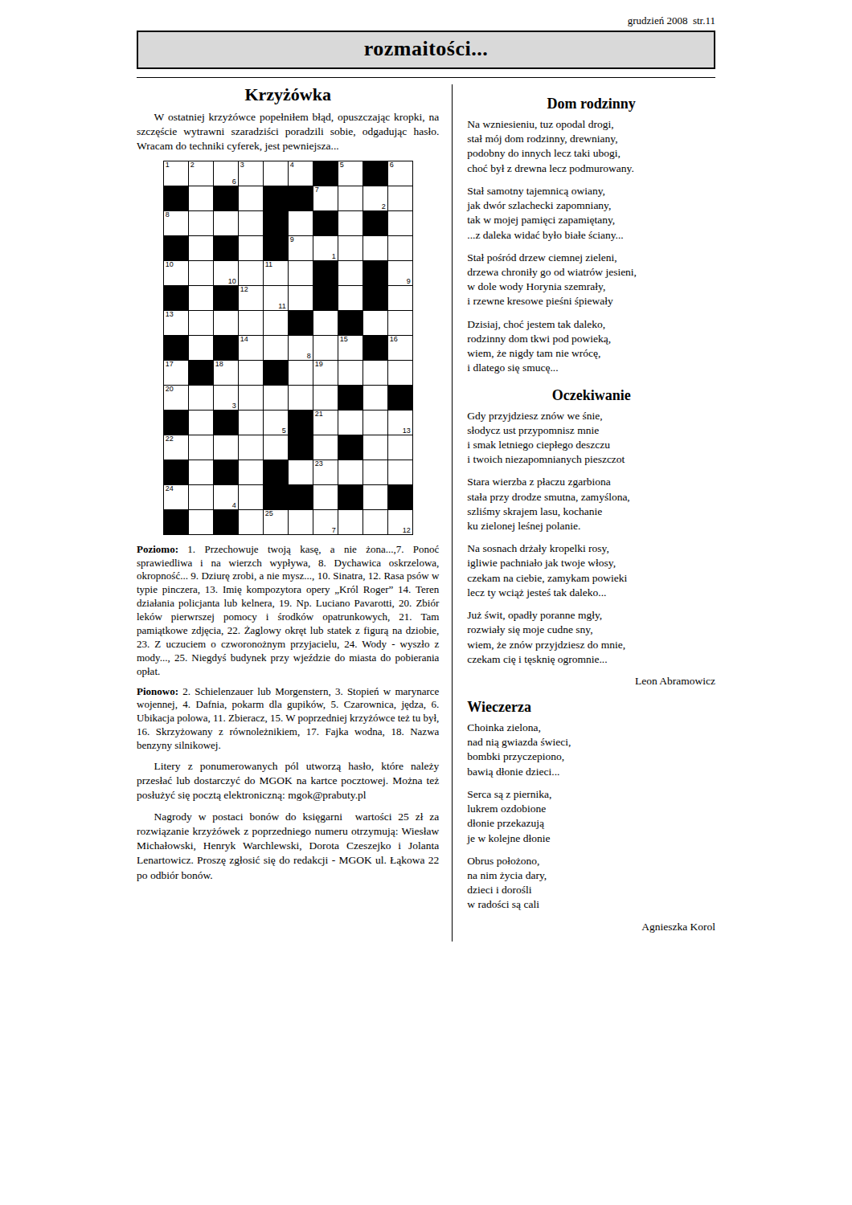grudzień 2008 str.11
rozmaitości...
Krzyżówka
W ostatniej krzyżówce popełniłem błąd, opuszczając kropki, na szczęście wytrawni szaradziści poradzili sobie, odgadując hasło. Wracam do techniki cyferek, jest pewniejsza...
| 1 | 2 | 6 | 3 | | 4 | | 5 | | 6 |
| | | | | | | 7 | | 2 | |
| 8 | | | | | | | | | |
| | | | | | 9 | 1 | | | |
| 10 | | 10 | | 11 | | | | | 9 |
| | | | 12 | 11 | | | | | |
| 13 | | | | | | | | | |
| | | | 14 | | 8 | | 15 | | 16 |
| 17 | | 18 | | | | 19 | | | |
| 20 | | 3 | | | | | | | |
| | | | | 5 | | 21 | | | 13 |
| 22 | | | | | | | | | |
| | | | | | | 23 | | | |
| 24 | | 4 | | | | | | | |
| | | | | 25 | | 7 | | | 12 |
Poziomo: 1. Przechowuje twoją kasę, a nie żona...,7. Ponoć sprawiedliwa i na wierzch wypływa, 8. Dychawica oskrzelowa, okropność... 9. Dziurę zrobi, a nie mysz..., 10. Sinatra, 12. Rasa psów w typie pinczera, 13. Imię kompozytora opery „Król Roger” 14. Teren działania policjanta lub kelnera, 19. Np. Luciano Pavarotti, 20. Zbiór leków pierwrszej pomocy i środków opatrunkowych, 21. Tam pamiątkowe zdjęcia, 22. Żaglowy okręt lub statek z figurą na dziobie, 23. Z uczuciem o czworonożnym przyjacielu, 24. Wody - wyszło z mody..., 25. Niegdyś budynek przy wjeździe do miasta do pobierania opłat.
Pionowo: 2. Schielenzauer lub Morgenstern, 3. Stopień w marynarce wojennej, 4. Dafnia, pokarm dla gupików, 5. Czarownica, jędza, 6. Ubikacja polowa, 11. Zbieracz, 15. W poprzedniej krzyżówce też tu był, 16. Skrzyżowany z równoleżnikiem, 17. Fajka wodna, 18. Nazwa benzyny silnikowej.
Litery z ponumerowanych pól utworzą hasło, które należy przesłać lub dostarczyć do MGOK na kartce pocztowej. Można też posłużyć się pocztą elektroniczną: mgok@prabuty.pl
Nagrody w postaci bonów do księgarni wartości 25 zł za rozwiązanie krzyżówek z poprzedniego numeru otrzymują: Wiesław Michałowski, Henryk Warchlewski, Dorota Czeszejko i Jolanta Lenartowicz. Proszę zgłosić się do redakcji - MGOK ul. Łąkowa 22 po odbiór bonów.
Dom rodzinny
Na wzniesieniu, tuz opodal drogi,
stał mój dom rodzinny, drewniany,
podobny do innych lecz taki ubogi,
choć był z drewna lecz podmurowany.
Stał samotny tajemnicą owiany,
jak dwór szlachecki zapomniany,
tak w mojej pamięci zapamiętany,
...z daleka widać było białe ściany...
Stał pośród drzew ciemnej zieleni,
drzewa chroniły go od wiatrów jesieni,
w dole wody Horynia szemrały,
i rzewne kresowe pieśni śpiewały
Dzisiaj, choć jestem tak daleko,
rodzinny dom tkwi pod powieką,
wiem, że nigdy tam nie wrócę,
i dlatego się smucę...
Oczekiwanie
Gdy przyjdziesz znów we śnie,
słodycz ust przypomnisz mnie
i smak letniego ciepłego deszczu
i twoich niezapomnianych pieszczot
Stara wierzba z płaczu zgarbiona
stała przy drodze smutna, zamyślona,
szliśmy skrajem lasu, kochanie
ku zielonej leśnej polanie.
Na sosnach drżały kropelki rosy,
igliwie pachniało jak twoje włosy,
czekam na ciebie, zamykam powieki
lecz ty wciąż jesteś tak daleko...
Już świt, opadły poranne mgły,
rozwiały się moje cudne sny,
wiem, że znów przyjdziesz do mnie,
czekam cię i tęsknię ogromnie...
Leon Abramowicz
Wieczerza
Choinka zielona,
nad nią gwiazda świeci,
bombki przyczepiono,
bawią dłonie dzieci...
Serca są z piernika,
lukrem ozdobione
dłonie przekazują
je w kolejne dłonie
Obrus położono,
na nim życia dary,
dzieci i dorośli
w radości są cali
Agnieszka Korol